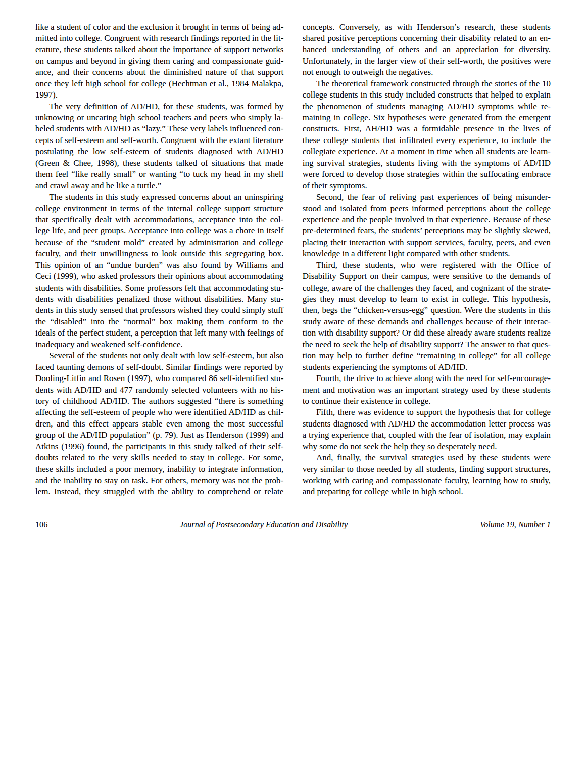like a student of color and the exclusion it brought in terms of being admitted into college. Congruent with research findings reported in the literature, these students talked about the importance of support networks on campus and beyond in giving them caring and compassionate guidance, and their concerns about the diminished nature of that support once they left high school for college (Hechtman et al., 1984 Malakpa, 1997).
The very definition of AD/HD, for these students, was formed by unknowing or uncaring high school teachers and peers who simply labeled students with AD/HD as “lazy.” These very labels influenced concepts of self-esteem and self-worth. Congruent with the extant literature postulating the low self-esteem of students diagnosed with AD/HD (Green & Chee, 1998), these students talked of situations that made them feel “like really small” or wanting “to tuck my head in my shell and crawl away and be like a turtle.”
The students in this study expressed concerns about an uninspiring college environment in terms of the internal college support structure that specifically dealt with accommodations, acceptance into the college life, and peer groups. Acceptance into college was a chore in itself because of the “student mold” created by administration and college faculty, and their unwillingness to look outside this segregating box. This opinion of an “undue burden” was also found by Williams and Ceci (1999), who asked professors their opinions about accommodating students with disabilities. Some professors felt that accommodating students with disabilities penalized those without disabilities. Many students in this study sensed that professors wished they could simply stuff the “disabled” into the “normal” box making them conform to the ideals of the perfect student, a perception that left many with feelings of inadequacy and weakened self-confidence.
Several of the students not only dealt with low self-esteem, but also faced taunting demons of self-doubt. Similar findings were reported by Dooling-Litfin and Rosen (1997), who compared 86 self-identified students with AD/HD and 477 randomly selected volunteers with no history of childhood AD/HD. The authors suggested “there is something affecting the self-esteem of people who were identified AD/HD as children, and this effect appears stable even among the most successful group of the AD/HD population” (p. 79). Just as Henderson (1999) and Atkins (1996) found, the participants in this study talked of their self-doubts related to the very skills needed to stay in college. For some, these skills included a poor memory, inability to integrate information, and the inability to stay on task. For others, memory was not the problem. Instead, they struggled with the ability to comprehend or relate concepts. Conversely, as with Henderson’s research, these students shared positive perceptions concerning their disability related to an enhanced understanding of others and an appreciation for diversity. Unfortunately, in the larger view of their self-worth, the positives were not enough to outweigh the negatives.
The theoretical framework constructed through the stories of the 10 college students in this study included constructs that helped to explain the phenomenon of students managing AD/HD symptoms while remaining in college. Six hypotheses were generated from the emergent constructs. First, AH/HD was a formidable presence in the lives of these college students that infiltrated every experience, to include the collegiate experience. At a moment in time when all students are learning survival strategies, students living with the symptoms of AD/HD were forced to develop those strategies within the suffocating embrace of their symptoms.
Second, the fear of reliving past experiences of being misunderstood and isolated from peers informed perceptions about the college experience and the people involved in that experience. Because of these pre-determined fears, the students’ perceptions may be slightly skewed, placing their interaction with support services, faculty, peers, and even knowledge in a different light compared with other students.
Third, these students, who were registered with the Office of Disability Support on their campus, were sensitive to the demands of college, aware of the challenges they faced, and cognizant of the strategies they must develop to learn to exist in college. This hypothesis, then, begs the “chicken-versus-egg” question. Were the students in this study aware of these demands and challenges because of their interaction with disability support? Or did these already aware students realize the need to seek the help of disability support? The answer to that question may help to further define “remaining in college” for all college students experiencing the symptoms of AD/HD.
Fourth, the drive to achieve along with the need for self-encouragement and motivation was an important strategy used by these students to continue their existence in college.
Fifth, there was evidence to support the hypothesis that for college students diagnosed with AD/HD the accommodation letter process was a trying experience that, coupled with the fear of isolation, may explain why some do not seek the help they so desperately need.
And, finally, the survival strategies used by these students were very similar to those needed by all students, finding support structures, working with caring and compassionate faculty, learning how to study, and preparing for college while in high school.
106 Journal of Postsecondary Education and Disability Volume 19, Number 1